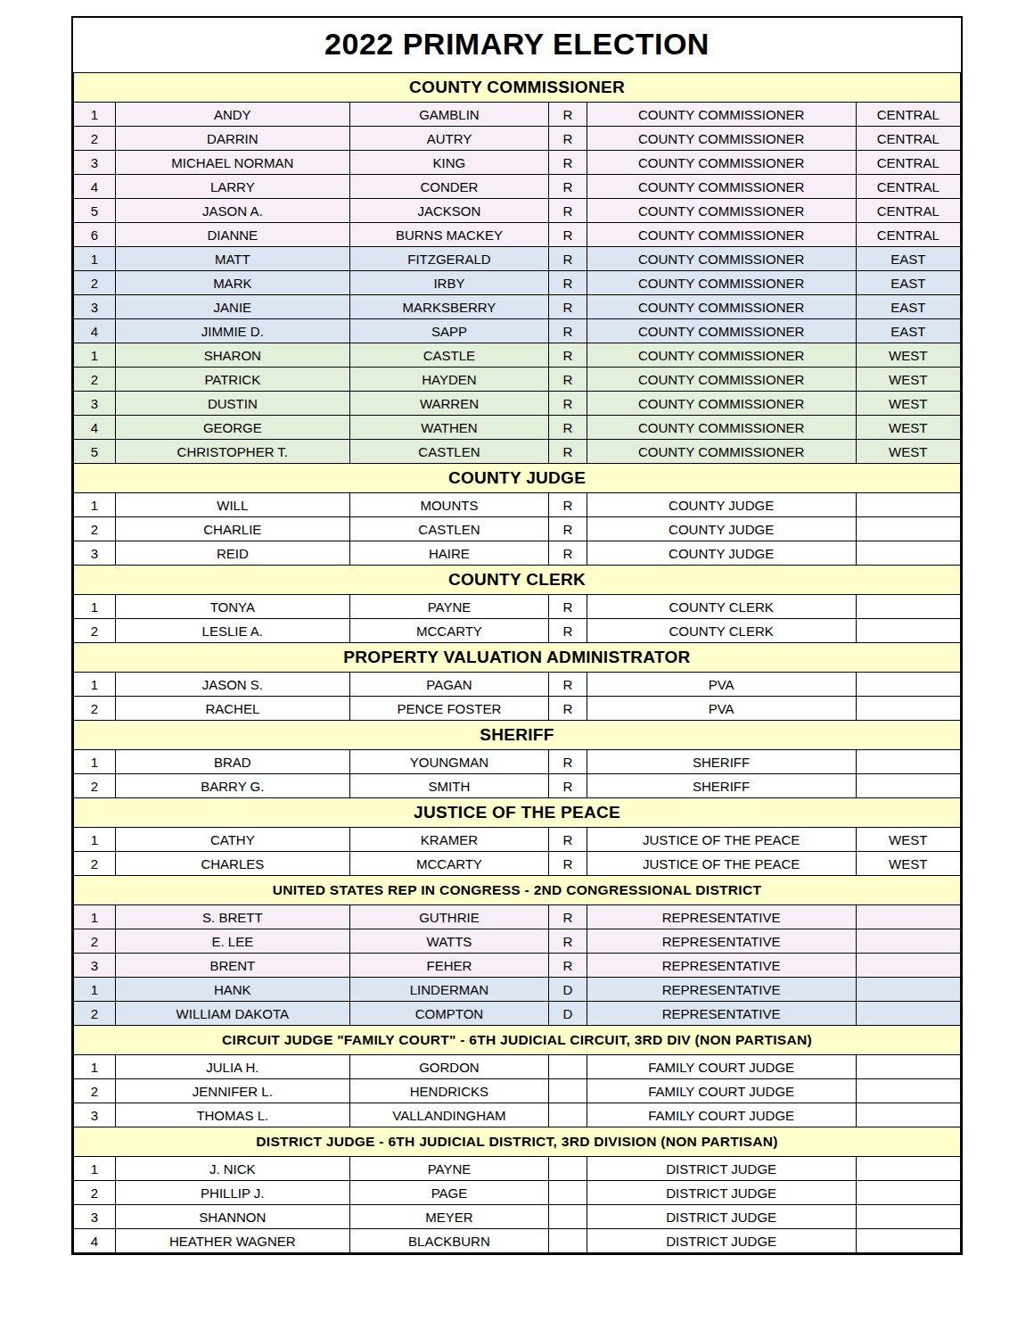2022 PRIMARY ELECTION
| COUNTY COMMISSIONER |
| 1 | ANDY | GAMBLIN | R | COUNTY COMMISSIONER | CENTRAL |
| 2 | DARRIN | AUTRY | R | COUNTY COMMISSIONER | CENTRAL |
| 3 | MICHAEL NORMAN | KING | R | COUNTY COMMISSIONER | CENTRAL |
| 4 | LARRY | CONDER | R | COUNTY COMMISSIONER | CENTRAL |
| 5 | JASON A. | JACKSON | R | COUNTY COMMISSIONER | CENTRAL |
| 6 | DIANNE | BURNS MACKEY | R | COUNTY COMMISSIONER | CENTRAL |
| 1 | MATT | FITZGERALD | R | COUNTY COMMISSIONER | EAST |
| 2 | MARK | IRBY | R | COUNTY COMMISSIONER | EAST |
| 3 | JANIE | MARKSBERRY | R | COUNTY COMMISSIONER | EAST |
| 4 | JIMMIE D. | SAPP | R | COUNTY COMMISSIONER | EAST |
| 1 | SHARON | CASTLE | R | COUNTY COMMISSIONER | WEST |
| 2 | PATRICK | HAYDEN | R | COUNTY COMMISSIONER | WEST |
| 3 | DUSTIN | WARREN | R | COUNTY COMMISSIONER | WEST |
| 4 | GEORGE | WATHEN | R | COUNTY COMMISSIONER | WEST |
| 5 | CHRISTOPHER T. | CASTLEN | R | COUNTY COMMISSIONER | WEST |
| COUNTY JUDGE |
| 1 | WILL | MOUNTS | R | COUNTY JUDGE | |
| 2 | CHARLIE | CASTLEN | R | COUNTY JUDGE | |
| 3 | REID | HAIRE | R | COUNTY JUDGE | |
| COUNTY CLERK |
| 1 | TONYA | PAYNE | R | COUNTY CLERK | |
| 2 | LESLIE A. | MCCARTY | R | COUNTY CLERK | |
| PROPERTY VALUATION ADMINISTRATOR |
| 1 | JASON S. | PAGAN | R | PVA | |
| 2 | RACHEL | PENCE FOSTER | R | PVA | |
| SHERIFF |
| 1 | BRAD | YOUNGMAN | R | SHERIFF | |
| 2 | BARRY G. | SMITH | R | SHERIFF | |
| JUSTICE OF THE PEACE |
| 1 | CATHY | KRAMER | R | JUSTICE OF THE PEACE | WEST |
| 2 | CHARLES | MCCARTY | R | JUSTICE OF THE PEACE | WEST |
| UNITED STATES REP IN CONGRESS - 2ND CONGRESSIONAL DISTRICT |
| 1 | S. BRETT | GUTHRIE | R | REPRESENTATIVE | |
| 2 | E. LEE | WATTS | R | REPRESENTATIVE | |
| 3 | BRENT | FEHER | R | REPRESENTATIVE | |
| 1 | HANK | LINDERMAN | D | REPRESENTATIVE | |
| 2 | WILLIAM DAKOTA | COMPTON | D | REPRESENTATIVE | |
| CIRCUIT JUDGE "FAMILY COURT" - 6TH JUDICIAL CIRCUIT, 3RD DIV (NON PARTISAN) |
| 1 | JULIA H. | GORDON | | FAMILY COURT JUDGE | |
| 2 | JENNIFER L. | HENDRICKS | | FAMILY COURT JUDGE | |
| 3 | THOMAS L. | VALLANDINGHAM | | FAMILY COURT JUDGE | |
| DISTRICT JUDGE - 6TH JUDICIAL DISTRICT, 3RD DIVISION (NON PARTISAN) |
| 1 | J. NICK | PAYNE | | DISTRICT JUDGE | |
| 2 | PHILLIP J. | PAGE | | DISTRICT JUDGE | |
| 3 | SHANNON | MEYER | | DISTRICT JUDGE | |
| 4 | HEATHER WAGNER | BLACKBURN | | DISTRICT JUDGE | |